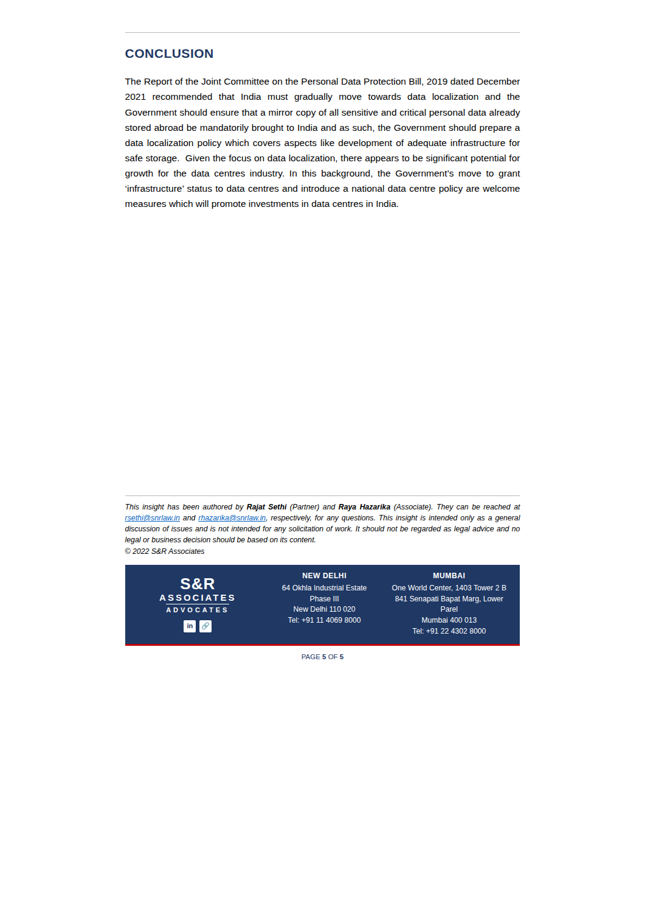CONCLUSION
The Report of the Joint Committee on the Personal Data Protection Bill, 2019 dated December 2021 recommended that India must gradually move towards data localization and the Government should ensure that a mirror copy of all sensitive and critical personal data already stored abroad be mandatorily brought to India and as such, the Government should prepare a data localization policy which covers aspects like development of adequate infrastructure for safe storage. Given the focus on data localization, there appears to be significant potential for growth for the data centres industry. In this background, the Government’s move to grant ‘infrastructure’ status to data centres and introduce a national data centre policy are welcome measures which will promote investments in data centres in India.
This insight has been authored by Rajat Sethi (Partner) and Raya Hazarika (Associate). They can be reached at rsethi@snrlaw.in and rhazarika@snrlaw.in, respectively, for any questions. This insight is intended only as a general discussion of issues and is not intended for any solicitation of work. It should not be regarded as legal advice and no legal or business decision should be based on its content. © 2022 S&R Associates
S&R
ASSOCIATES
ADVOCATES
in 🔗
NEW DELHI
64 Okhla Industrial Estate
Phase III
New Delhi 110 020
Tel: +91 11 4069 8000
MUMBAI
One World Center, 1403 Tower 2 B
841 Senapati Bapat Marg, Lower Parel
Mumbai 400 013
Tel: +91 22 4302 8000
PAGE 5 OF 5